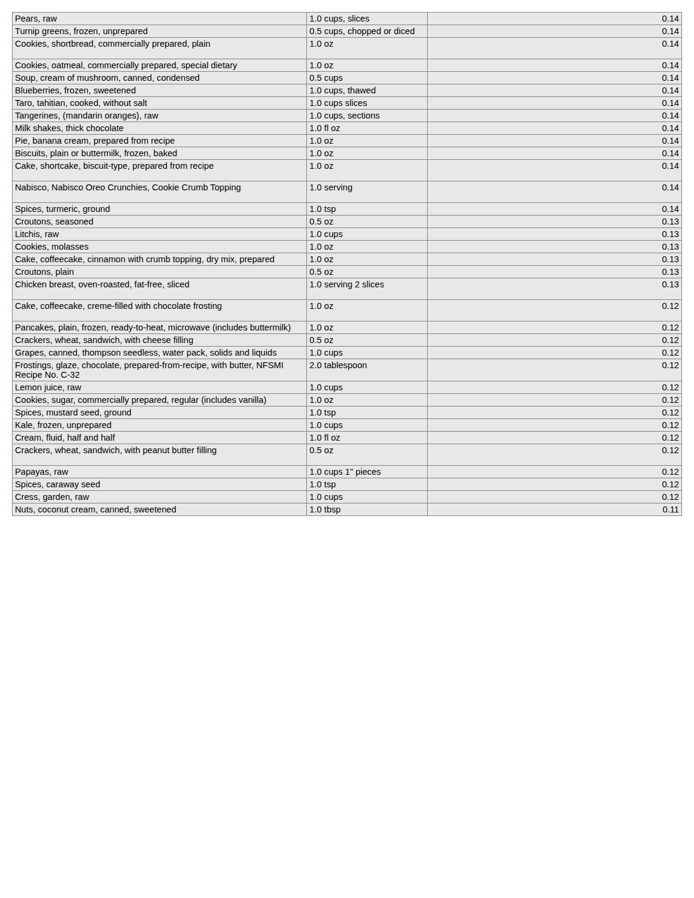| Pears, raw | 1.0 cups, slices | 0.14 |
| Turnip greens, frozen, unprepared | 0.5 cups, chopped or diced | 0.14 |
| Cookies, shortbread, commercially prepared, plain | 1.0 oz | 0.14 |
| Cookies, oatmeal, commercially prepared, special dietary | 1.0 oz | 0.14 |
| Soup, cream of mushroom, canned, condensed | 0.5 cups | 0.14 |
| Blueberries, frozen, sweetened | 1.0 cups, thawed | 0.14 |
| Taro, tahitian, cooked, without salt | 1.0 cups slices | 0.14 |
| Tangerines, (mandarin oranges), raw | 1.0 cups, sections | 0.14 |
| Milk shakes, thick chocolate | 1.0 fl oz | 0.14 |
| Pie, banana cream, prepared from recipe | 1.0 oz | 0.14 |
| Biscuits, plain or buttermilk, frozen, baked | 1.0 oz | 0.14 |
| Cake, shortcake, biscuit-type, prepared from recipe | 1.0 oz | 0.14 |
| Nabisco, Nabisco Oreo Crunchies, Cookie Crumb Topping | 1.0 serving | 0.14 |
| Spices, turmeric, ground | 1.0 tsp | 0.14 |
| Croutons, seasoned | 0.5 oz | 0.13 |
| Litchis, raw | 1.0 cups | 0.13 |
| Cookies, molasses | 1.0 oz | 0.13 |
| Cake, coffeecake, cinnamon with crumb topping, dry mix, prepared | 1.0 oz | 0.13 |
| Croutons, plain | 0.5 oz | 0.13 |
| Chicken breast, oven-roasted, fat-free, sliced | 1.0 serving 2 slices | 0.13 |
| Cake, coffeecake, creme-filled with chocolate frosting | 1.0 oz | 0.12 |
| Pancakes, plain, frozen, ready-to-heat, microwave (includes buttermilk) | 1.0 oz | 0.12 |
| Crackers, wheat, sandwich, with cheese filling | 0.5 oz | 0.12 |
| Grapes, canned, thompson seedless, water pack, solids and liquids | 1.0 cups | 0.12 |
| Frostings, glaze, chocolate, prepared-from-recipe, with butter, NFSMI Recipe No. C-32 | 2.0 tablespoon | 0.12 |
| Lemon juice, raw | 1.0 cups | 0.12 |
| Cookies, sugar, commercially prepared, regular (includes vanilla) | 1.0 oz | 0.12 |
| Spices, mustard seed, ground | 1.0 tsp | 0.12 |
| Kale, frozen, unprepared | 1.0 cups | 0.12 |
| Cream, fluid, half and half | 1.0 fl oz | 0.12 |
| Crackers, wheat, sandwich, with peanut butter filling | 0.5 oz | 0.12 |
| Papayas, raw | 1.0 cups 1" pieces | 0.12 |
| Spices, caraway seed | 1.0 tsp | 0.12 |
| Cress, garden, raw | 1.0 cups | 0.12 |
| Nuts, coconut cream, canned, sweetened | 1.0 tbsp | 0.11 |